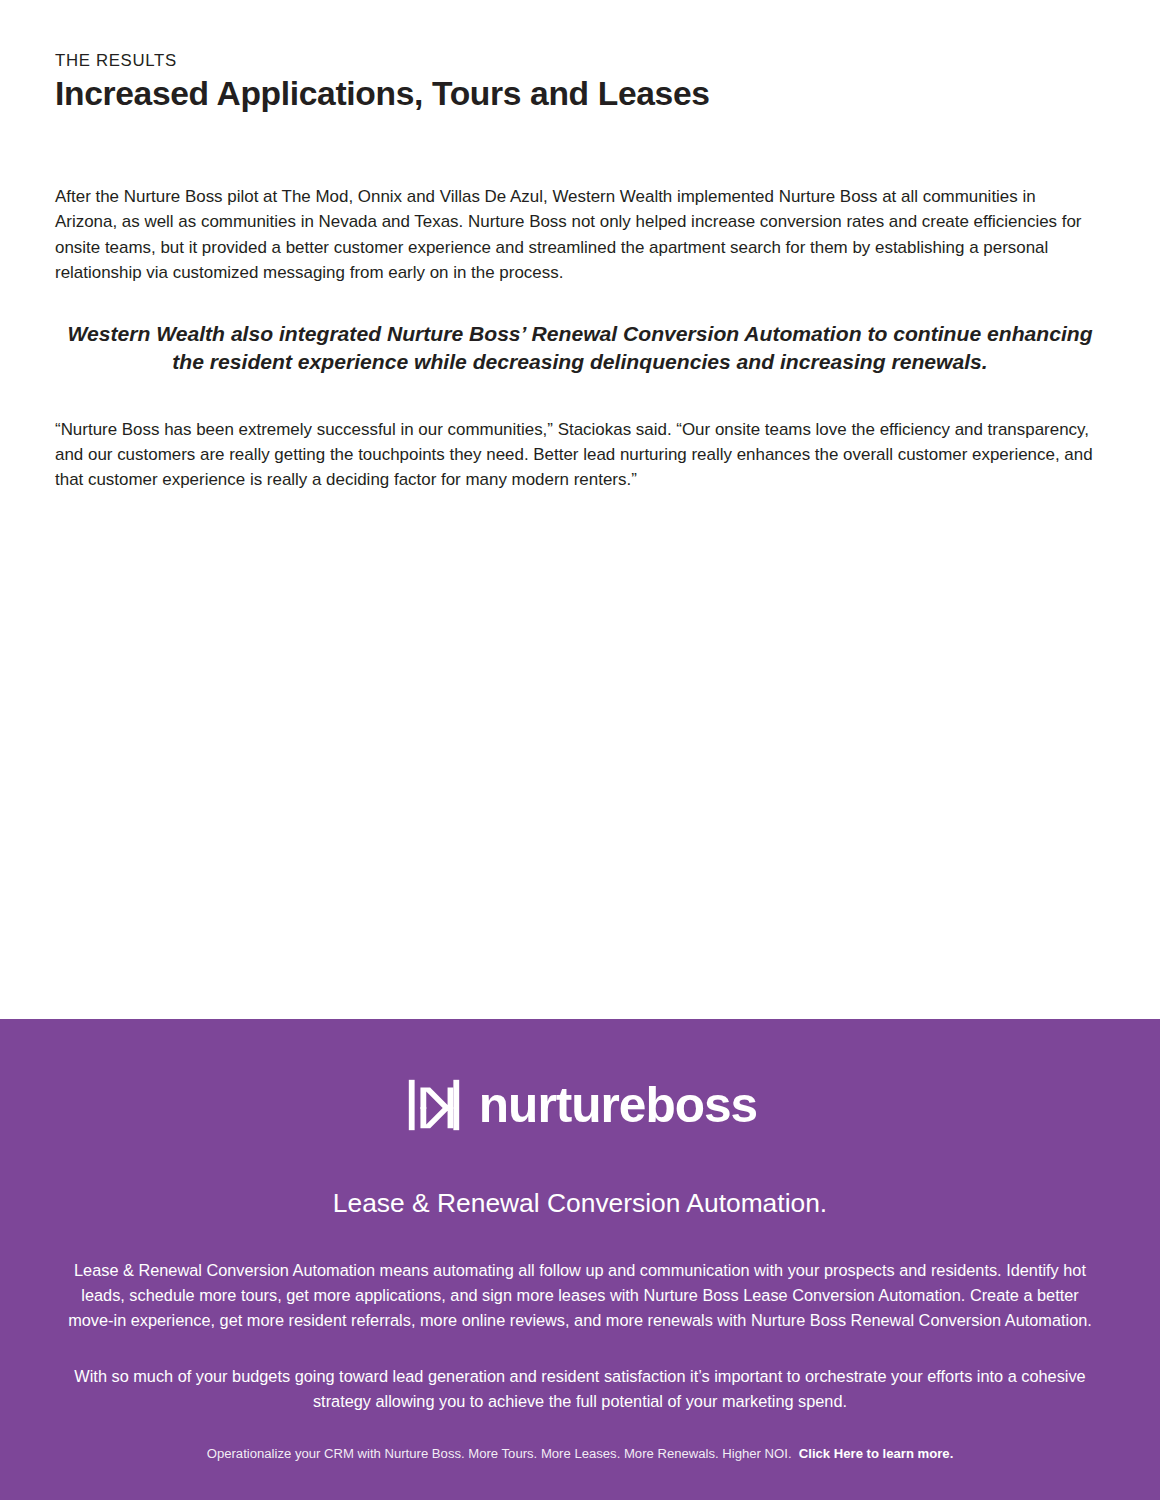The Results
Increased Applications, Tours and Leases
After the Nurture Boss pilot at The Mod, Onnix and Villas De Azul, Western Wealth implemented Nurture Boss at all communities in Arizona, as well as communities in Nevada and Texas. Nurture Boss not only helped increase conversion rates and create efficiencies for onsite teams, but it provided a better customer experience and streamlined the apartment search for them by establishing a personal relationship via customized messaging from early on in the process.
Western Wealth also integrated Nurture Boss’ Renewal Conversion Automation to continue enhancing the resident experience while decreasing delinquencies and increasing renewals.
“Nurture Boss has been extremely successful in our communities,” Staciokas said. “Our onsite teams love the efficiency and transparency, and our customers are really getting the touchpoints they need. Better lead nurturing really enhances the overall customer experience, and that customer experience is really a deciding factor for many modern renters.”
nurtureboss
Lease & Renewal Conversion Automation.
Lease & Renewal Conversion Automation means automating all follow up and communication with your prospects and residents. Identify hot leads, schedule more tours, get more applications, and sign more leases with Nurture Boss Lease Conversion Automation. Create a better move-in experience, get more resident referrals, more online reviews, and more renewals with Nurture Boss Renewal Conversion Automation.
With so much of your budgets going toward lead generation and resident satisfaction it’s important to orchestrate your efforts into a cohesive strategy allowing you to achieve the full potential of your marketing spend.
Operationalize your CRM with Nurture Boss. More Tours. More Leases. More Renewals. Higher NOI. Click Here to learn more.